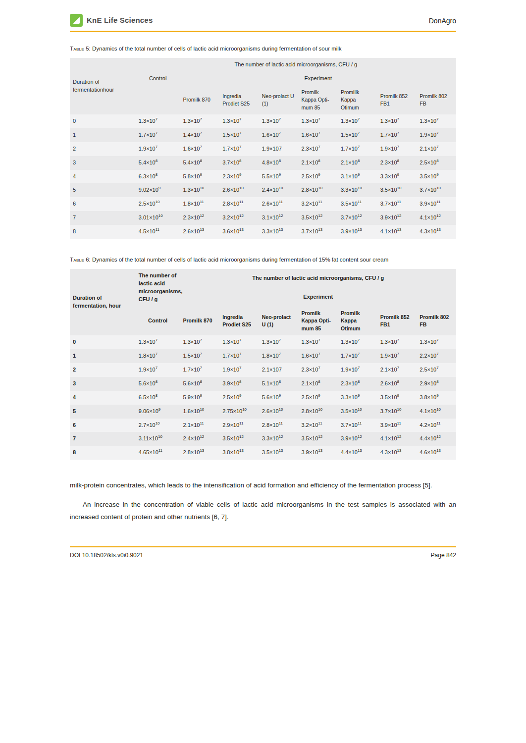KnE Life Sciences
DonAgro
Table 5: Dynamics of the total number of cells of lactic acid microorganisms during fermentation of sour milk
| Duration of fermentationhour | The number of lactic acid microorganisms, CFU / g |
| --- | --- |
| Control | Experiment |
| | Promilk 870 | Ingredia Prodiet S25 | Neo-prolact U (1) | Promilk Kappa Opti-mum 85 | Promillk Kappa Otimum | Promilk 852 FB1 | Promilk 802 FB |
| 0 | 1.3×10 7 | 1.3×10 7 | 1.3×10 7 | 1.3×10 7 | 1.3×10 7 | 1.3×10 7 | 1.3×10 7 | 1.3×10 7 |
| 1 | 1.7×10 7 | 1.4×10 7 | 1.5×10 7 | 1.6×10 7 | 1.6×10 7 | 1.5×10 7 | 1.7×10 7 | 1.9×10 7 |
| 2 | 1.9×10 7 | 1.6×10 7 | 1.7×10 7 | 1.9×107 | 2.3×10 7 | 1.7×10 7 | 1.9×10 7 | 2.1×10 7 |
| 3 | 5.4×10 8 | 5.4×10 8 | 3.7×10 8 | 4.8×10 8 | 2.1×10 8 | 2.1×10 8 | 2.3×10 8 | 2.5×10 8 |
| 4 | 6.3×10 8 | 5.8×10 9 | 2.3×10 9 | 5.5×10 9 | 2.5×10 9 | 3.1×10 9 | 3.3×10 9 | 3.5×10 9 |
| 5 | 9.02×10 9 | 1.3×10 10 | 2.6×10 10 | 2.4×10 10 | 2.8×10 10 | 3.3×10 10 | 3.5×10 10 | 3.7×10 10 |
| 6 | 2.5×10 10 | 1.8×10 11 | 2.8×10 11 | 2.6×10 11 | 3.2×10 11 | 3.5×10 11 | 3.7×10 11 | 3.9×10 11 |
| 7 | 3.01×10 10 | 2.3×10 12 | 3.2×10 12 | 3.1×10 12 | 3.5×10 12 | 3.7×10 12 | 3.9×10 12 | 4.1×10 12 |
| 8 | 4.5×10 11 | 2.6×10 13 | 3.6×10 13 | 3.3×10 13 | 3.7×10 13 | 3.9×10 13 | 4.1×10 13 | 4.3×10 13 |
Table 6: Dynamics of the total number of cells of lactic acid microorganisms during fermentation of 15% fat content sour cream
| Duration of fermentation, hour | The number of lactic acid microorganisms, CFU / g | The number of lactic acid microorganisms, CFU / g |
| --- | --- | --- |
| Experiment |
| Control | Promilk 870 | Ingredia Prodiet S25 | Neo-prolact U (1) | Promilk Kappa Opti-mum 85 | Promilk Kappa Otimum | Promilk 852 FB1 | Promilk 802 FB |
| 0 | 1.3×10 7 | 1.3×10 7 | 1.3×10 7 | 1.3×10 7 | 1.3×10 7 | 1.3×10 7 | 1.3×10 7 | 1.3×10 7 |
| 1 | 1.8×10 7 | 1.5×10 7 | 1.7×10 7 | 1.8×10 7 | 1.6×10 7 | 1.7×10 7 | 1.9×10 7 | 2.2×10 7 |
| 2 | 1.9×10 7 | 1.7×10 7 | 1.9×10 7 | 2.1×107 | 2.3×10 7 | 1.9×10 7 | 2.1×10 7 | 2.5×10 7 |
| 3 | 5.6×10 8 | 5.6×10 8 | 3.9×10 8 | 5.1×10 8 | 2.1×10 8 | 2.3×10 8 | 2.6×10 8 | 2.9×10 8 |
| 4 | 6.5×10 8 | 5.9×10 9 | 2.5×10 9 | 5.6×10 9 | 2.5×10 9 | 3.3×10 9 | 3.5×10 9 | 3.8×10 9 |
| 5 | 9.06×10 9 | 1.6×10 10 | 2.75×10 10 | 2.6×10 10 | 2.8×10 10 | 3.5×10 10 | 3.7×10 10 | 4.1×10 10 |
| 6 | 2.7×10 10 | 2.1×10 11 | 2.9×10 11 | 2.8×10 11 | 3.2×10 11 | 3.7×10 11 | 3.9×10 11 | 4.2×10 11 |
| 7 | 3.11×10 10 | 2.4×10 12 | 3.5×10 12 | 3.3×10 12 | 3.5×10 12 | 3.9×10 12 | 4.1×10 12 | 4.4×10 12 |
| 8 | 4.65×10 11 | 2.8×10 13 | 3.8×10 13 | 3.5×10 13 | 3.9×10 13 | 4.4×10 13 | 4.3×10 13 | 4.6×10 13 |
milk-protein concentrates, which leads to the intensification of acid formation and efficiency of the fermentation process [5].
An increase in the concentration of viable cells of lactic acid microorganisms in the test samples is associated with an increased content of protein and other nutrients [6, 7].
DOI 10.18502/kls.v0i0.9021
Page 842